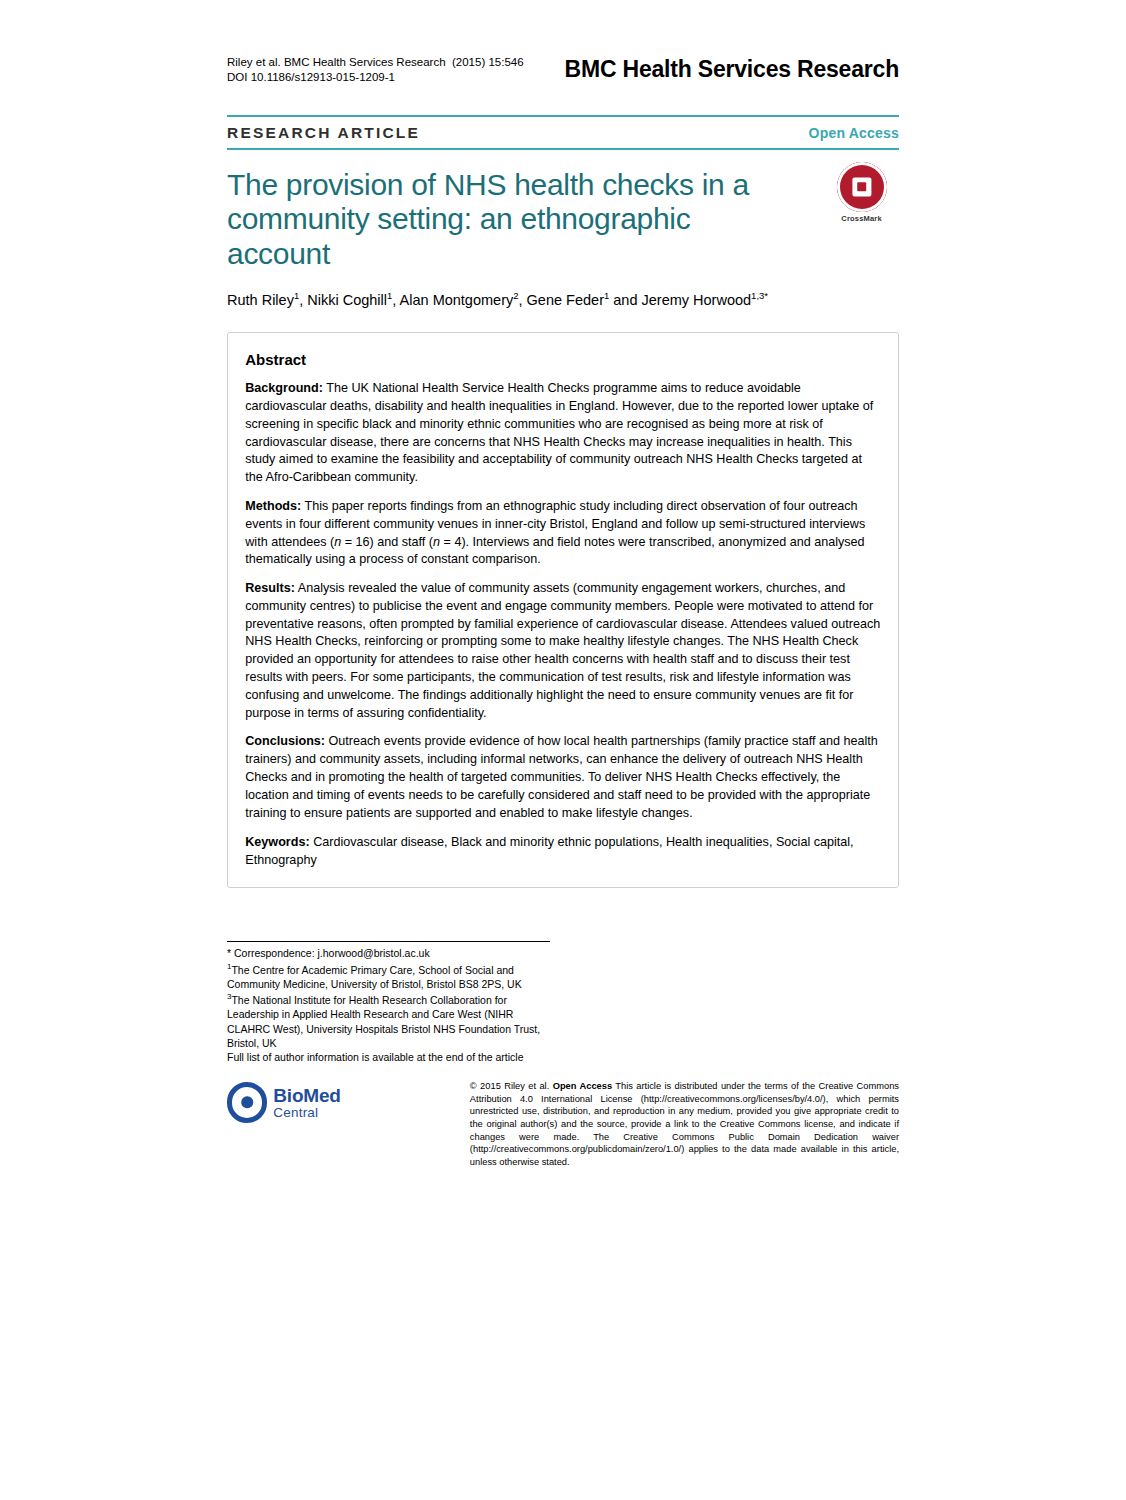Riley et al. BMC Health Services Research (2015) 15:546
DOI 10.1186/s12913-015-1209-1
BMC Health Services Research
RESEARCH ARTICLE
Open Access
CrossMark
The provision of NHS health checks in a community setting: an ethnographic account
Ruth Riley1, Nikki Coghill1, Alan Montgomery2, Gene Feder1 and Jeremy Horwood1,3*
Abstract
Background: The UK National Health Service Health Checks programme aims to reduce avoidable cardiovascular deaths, disability and health inequalities in England. However, due to the reported lower uptake of screening in specific black and minority ethnic communities who are recognised as being more at risk of cardiovascular disease, there are concerns that NHS Health Checks may increase inequalities in health. This study aimed to examine the feasibility and acceptability of community outreach NHS Health Checks targeted at the Afro-Caribbean community.
Methods: This paper reports findings from an ethnographic study including direct observation of four outreach events in four different community venues in inner-city Bristol, England and follow up semi-structured interviews with attendees (n = 16) and staff (n = 4). Interviews and field notes were transcribed, anonymized and analysed thematically using a process of constant comparison.
Results: Analysis revealed the value of community assets (community engagement workers, churches, and community centres) to publicise the event and engage community members. People were motivated to attend for preventative reasons, often prompted by familial experience of cardiovascular disease. Attendees valued outreach NHS Health Checks, reinforcing or prompting some to make healthy lifestyle changes. The NHS Health Check provided an opportunity for attendees to raise other health concerns with health staff and to discuss their test results with peers. For some participants, the communication of test results, risk and lifestyle information was confusing and unwelcome. The findings additionally highlight the need to ensure community venues are fit for purpose in terms of assuring confidentiality.
Conclusions: Outreach events provide evidence of how local health partnerships (family practice staff and health trainers) and community assets, including informal networks, can enhance the delivery of outreach NHS Health Checks and in promoting the health of targeted communities. To deliver NHS Health Checks effectively, the location and timing of events needs to be carefully considered and staff need to be provided with the appropriate training to ensure patients are supported and enabled to make lifestyle changes.
Keywords: Cardiovascular disease, Black and minority ethnic populations, Health inequalities, Social capital, Ethnography
* Correspondence: j.horwood@bristol.ac.uk
1The Centre for Academic Primary Care, School of Social and Community Medicine, University of Bristol, Bristol BS8 2PS, UK
3The National Institute for Health Research Collaboration for Leadership in Applied Health Research and Care West (NIHR CLAHRC West), University Hospitals Bristol NHS Foundation Trust, Bristol, UK
Full list of author information is available at the end of the article
BioMedCentral
© 2015 Riley et al. Open Access This article is distributed under the terms of the Creative Commons Attribution 4.0 International License (http://creativecommons.org/licenses/by/4.0/), which permits unrestricted use, distribution, and reproduction in any medium, provided you give appropriate credit to the original author(s) and the source, provide a link to the Creative Commons license, and indicate if changes were made. The Creative Commons Public Domain Dedication waiver (http://creativecommons.org/publicdomain/zero/1.0/) applies to the data made available in this article, unless otherwise stated.